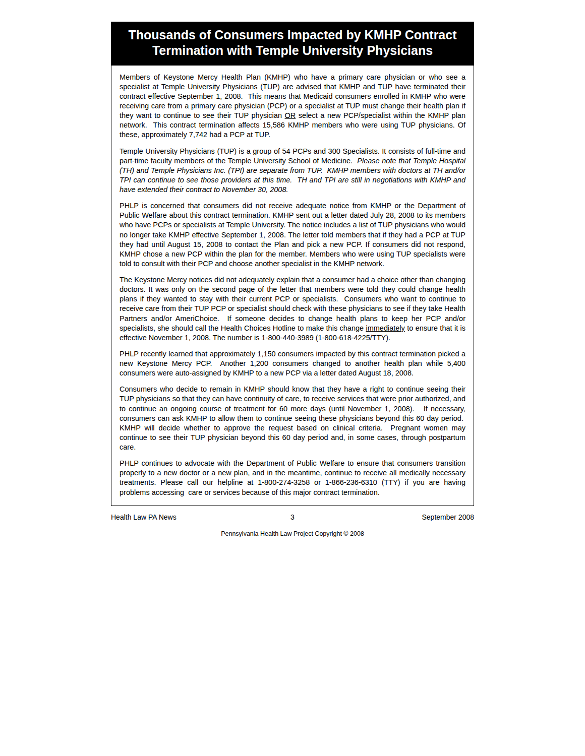Thousands of Consumers Impacted by KMHP Contract
Termination with Temple University Physicians
Members of Keystone Mercy Health Plan (KMHP) who have a primary care physician or who see a specialist at Temple University Physicians (TUP) are advised that KMHP and TUP have terminated their contract effective September 1, 2008. This means that Medicaid consumers enrolled in KMHP who were receiving care from a primary care physician (PCP) or a specialist at TUP must change their health plan if they want to continue to see their TUP physician OR select a new PCP/specialist within the KMHP plan network. This contract termination affects 15,586 KMHP members who were using TUP physicians. Of these, approximately 7,742 had a PCP at TUP.
Temple University Physicians (TUP) is a group of 54 PCPs and 300 Specialists. It consists of full-time and part-time faculty members of the Temple University School of Medicine. Please note that Temple Hospital (TH) and Temple Physicians Inc. (TPI) are separate from TUP. KMHP members with doctors at TH and/or TPI can continue to see those providers at this time. TH and TPI are still in negotiations with KMHP and have extended their contract to November 30, 2008.
PHLP is concerned that consumers did not receive adequate notice from KMHP or the Department of Public Welfare about this contract termination. KMHP sent out a letter dated July 28, 2008 to its members who have PCPs or specialists at Temple University. The notice includes a list of TUP physicians who would no longer take KMHP effective September 1, 2008. The letter told members that if they had a PCP at TUP they had until August 15, 2008 to contact the Plan and pick a new PCP. If consumers did not respond, KMHP chose a new PCP within the plan for the member. Members who were using TUP specialists were told to consult with their PCP and choose another specialist in the KMHP network.
The Keystone Mercy notices did not adequately explain that a consumer had a choice other than changing doctors. It was only on the second page of the letter that members were told they could change health plans if they wanted to stay with their current PCP or specialists. Consumers who want to continue to receive care from their TUP PCP or specialist should check with these physicians to see if they take Health Partners and/or AmeriChoice. If someone decides to change health plans to keep her PCP and/or specialists, she should call the Health Choices Hotline to make this change immediately to ensure that it is effective November 1, 2008. The number is 1-800-440-3989 (1-800-618-4225/TTY).
PHLP recently learned that approximately 1,150 consumers impacted by this contract termination picked a new Keystone Mercy PCP. Another 1,200 consumers changed to another health plan while 5,400 consumers were auto-assigned by KMHP to a new PCP via a letter dated August 18, 2008.
Consumers who decide to remain in KMHP should know that they have a right to continue seeing their TUP physicians so that they can have continuity of care, to receive services that were prior authorized, and to continue an ongoing course of treatment for 60 more days (until November 1, 2008). If necessary, consumers can ask KMHP to allow them to continue seeing these physicians beyond this 60 day period. KMHP will decide whether to approve the request based on clinical criteria. Pregnant women may continue to see their TUP physician beyond this 60 day period and, in some cases, through postpartum care.
PHLP continues to advocate with the Department of Public Welfare to ensure that consumers transition properly to a new doctor or a new plan, and in the meantime, continue to receive all medically necessary treatments. Please call our helpline at 1-800-274-3258 or 1-866-236-6310 (TTY) if you are having problems accessing care or services because of this major contract termination.
Health Law PA News
3
September 2008
Pennsylvania Health Law Project Copyright © 2008